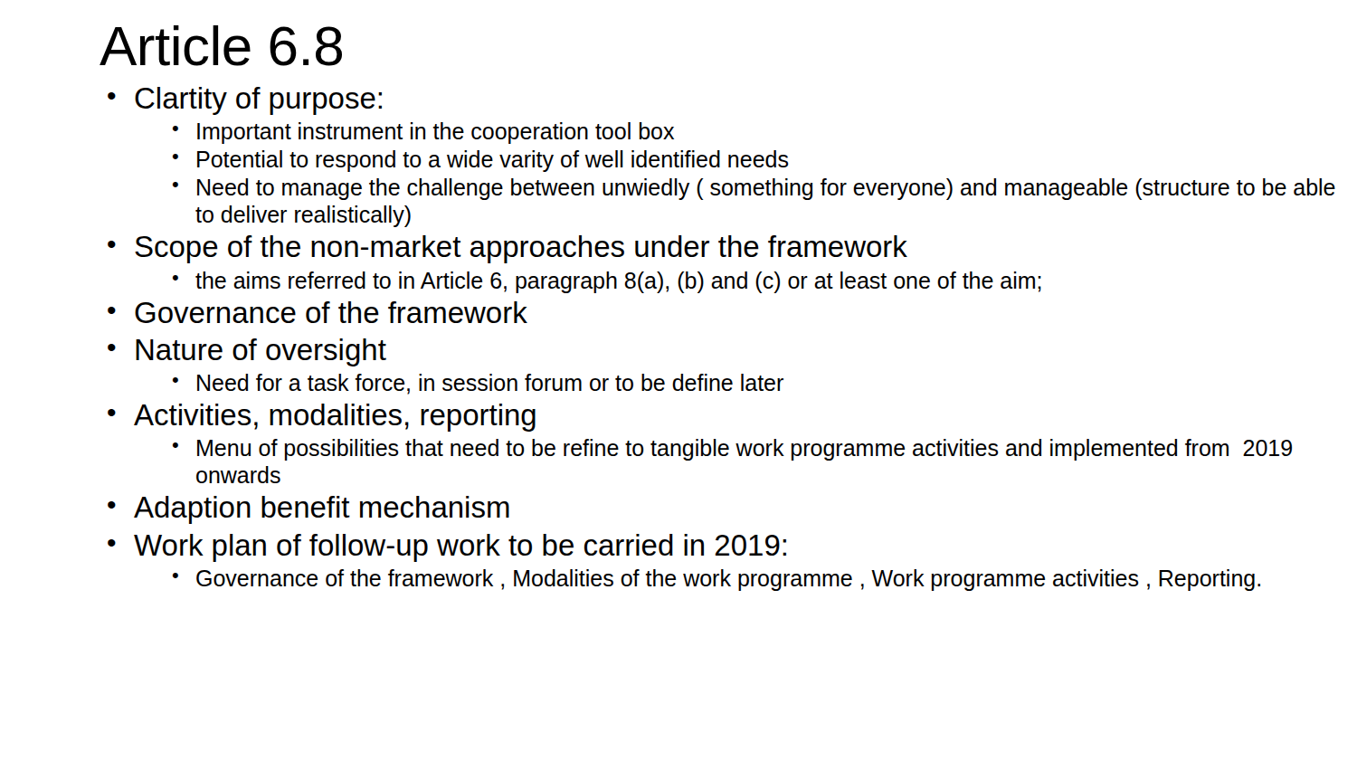Article 6.8
Clartity of purpose:
Important instrument in the cooperation tool box
Potential to respond to a wide varity of well identified needs
Need to manage the challenge between unwiedly ( something for everyone) and manageable (structure to be able to deliver realistically)
Scope of the non-market approaches under the framework
the aims referred to in Article 6, paragraph 8(a), (b) and (c) or at least one of the aim;
Governance of the framework
Nature of oversight
Need for a task force, in session forum or to be define later
Activities, modalities, reporting
Menu of possibilities that need to be refine to tangible work programme activities and implemented from 2019 onwards
Adaption benefit mechanism
Work plan of follow-up work to be carried in 2019:
Governance of the framework , Modalities of the work programme , Work programme activities , Reporting.